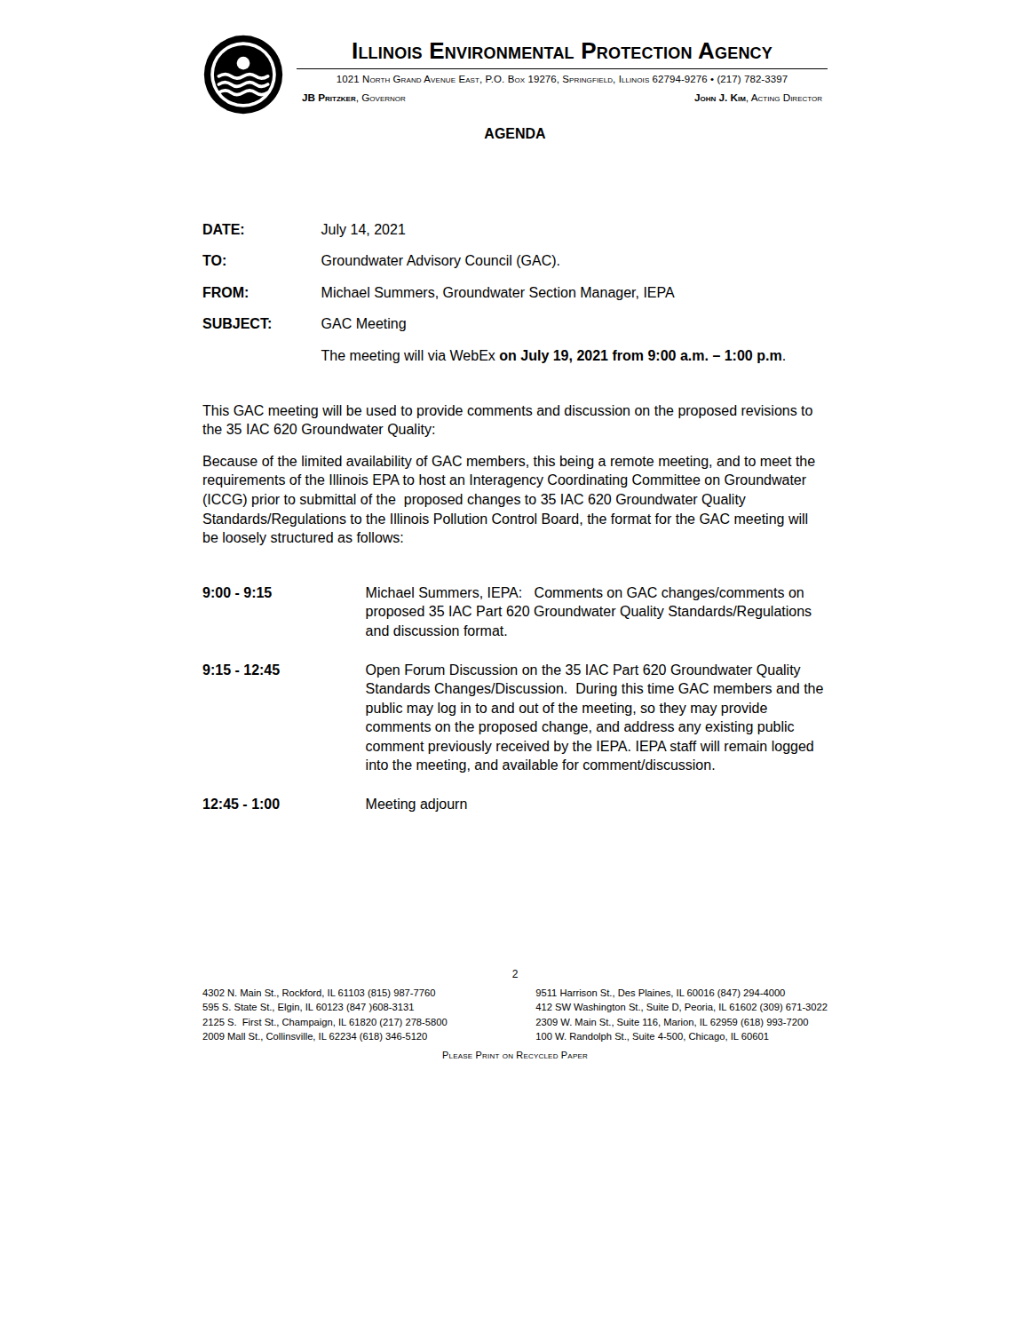Illinois Environmental Protection Agency
1021 North Grand Avenue East, P.O. Box 19276, Springfield, Illinois 62794-9276 • (217) 782-3397
JB Pritzker, Governor John J. Kim, Acting Director
AGENDA
| DATE: | July 14, 2021 |
| TO: | Groundwater Advisory Council (GAC). |
| FROM: | Michael Summers, Groundwater Section Manager, IEPA |
| SUBJECT: | GAC Meeting The meeting will via WebEx on July 19, 2021 from 9:00 a.m. – 1:00 p.m . |
This GAC meeting will be used to provide comments and discussion on the proposed revisions to the 35 IAC 620 Groundwater Quality:
Because of the limited availability of GAC members, this being a remote meeting, and to meet the requirements of the Illinois EPA to host an Interagency Coordinating Committee on Groundwater (ICCG) prior to submittal of the proposed changes to 35 IAC 620 Groundwater Quality Standards/Regulations to the Illinois Pollution Control Board, the format for the GAC meeting will be loosely structured as follows:
| 9:00 - 9:15 | Michael Summers, IEPA: Comments on GAC changes/comments on proposed 35 IAC Part 620 Groundwater Quality Standards/Regulations and discussion format. |
| 9:15 - 12:45 | Open Forum Discussion on the 35 IAC Part 620 Groundwater Quality Standards Changes/Discussion. During this time GAC members and the public may log in to and out of the meeting, so they may provide comments on the proposed change, and address any existing public comment previously received by the IEPA. IEPA staff will remain logged into the meeting, and available for comment/discussion. |
| 12:45 - 1:00 | Meeting adjourn |
2
4302 N. Main St., Rockford, IL 61103 (815) 987-7760
595 S. State St., Elgin, IL 60123 (847 )608-3131
2125 S. First St., Champaign, IL 61820 (217) 278-5800
2009 Mall St., Collinsville, IL 62234 (618) 346-5120
9511 Harrison St., Des Plaines, IL 60016 (847) 294-4000
412 SW Washington St., Suite D, Peoria, IL 61602 (309) 671-3022
2309 W. Main St., Suite 116, Marion, IL 62959 (618) 993-7200
100 W. Randolph St., Suite 4-500, Chicago, IL 60601
Please Print on Recycled Paper